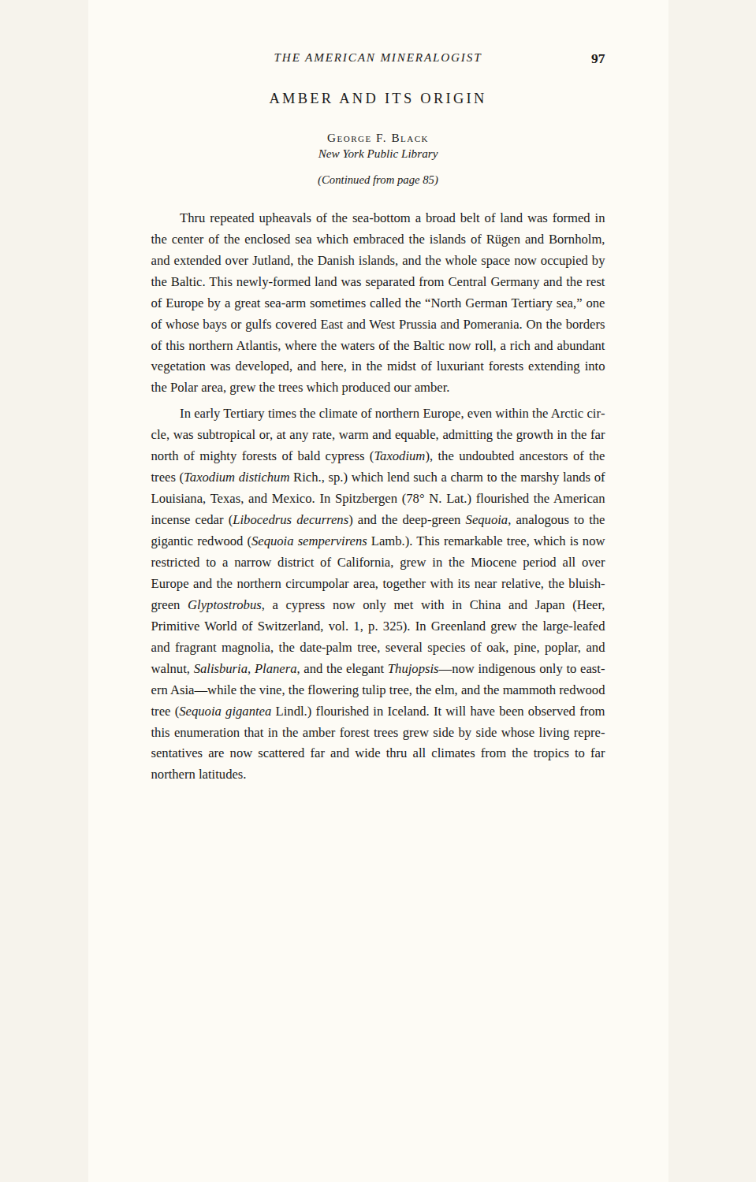THE AMERICAN MINERALOGIST 97
Amber and Its Origin
George F. Black
New York Public Library
(Continued from page 85)
Thru repeated upheavals of the sea-bottom a broad belt of land was formed in the center of the enclosed sea which embraced the islands of Rügen and Bornholm, and extended over Jutland, the Danish islands, and the whole space now occupied by the Baltic. This newly-formed land was separated from Central Germany and the rest of Europe by a great sea-arm sometimes called the “North German Tertiary sea,” one of whose bays or gulfs covered East and West Prussia and Pomerania. On the borders of this northern Atlantis, where the waters of the Baltic now roll, a rich and abundant vegetation was developed, and here, in the midst of luxuriant forests extending into the Polar area, grew the trees which produced our amber.
In early Tertiary times the climate of northern Europe, even within the Arctic circle, was subtropical or, at any rate, warm and equable, admitting the growth in the far north of mighty forests of bald cypress (Taxodium), the undoubted ancestors of the trees (Taxodium distichum Rich., sp.) which lend such a charm to the marshy lands of Louisiana, Texas, and Mexico. In Spitzbergen (78° N. Lat.) flourished the American incense cedar (Libocedrus decurrens) and the deep-green Sequoia, analogous to the gigantic redwood (Sequoia sempervirens Lamb.). This remarkable tree, which is now restricted to a narrow district of California, grew in the Miocene period all over Europe and the northern circumpolar area, together with its near relative, the bluish-green Glyptostrobus, a cypress now only met with in China and Japan (Heer, Primitive World of Switzerland, vol. 1, p. 325). In Greenland grew the large-leafed and fragrant magnolia, the date-palm tree, several species of oak, pine, poplar, and walnut, Salisburia, Planera, and the elegant Thujopsis—now indigenous only to eastern Asia—while the vine, the flowering tulip tree, the elm, and the mammoth redwood tree (Sequoia gigantea Lindl.) flourished in Iceland. It will have been observed from this enumeration that in the amber forest trees grew side by side whose living representatives are now scattered far and wide thru all climates from the tropics to far northern latitudes.